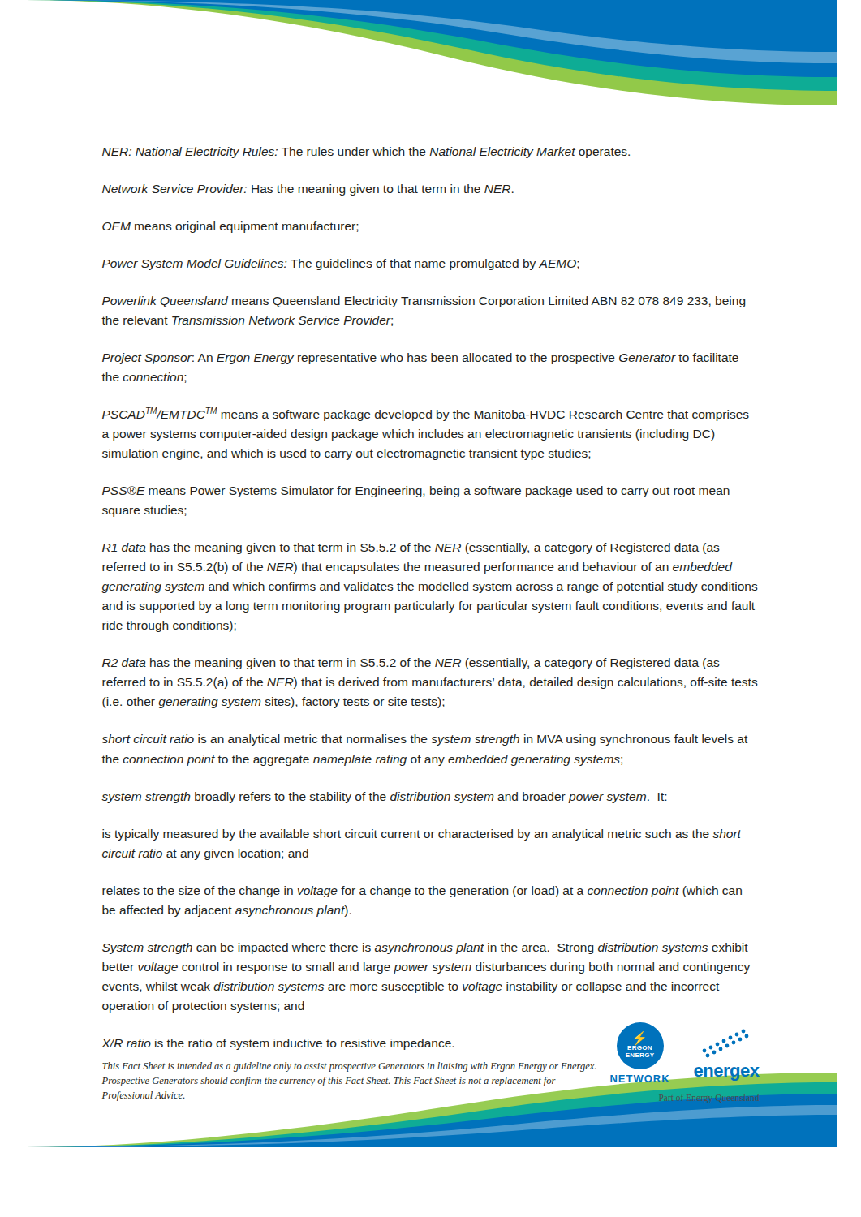NER: National Electricity Rules: The rules under which the National Electricity Market operates.
Network Service Provider: Has the meaning given to that term in the NER.
OEM means original equipment manufacturer;
Power System Model Guidelines: The guidelines of that name promulgated by AEMO;
Powerlink Queensland means Queensland Electricity Transmission Corporation Limited ABN 82 078 849 233, being the relevant Transmission Network Service Provider;
Project Sponsor: An Ergon Energy representative who has been allocated to the prospective Generator to facilitate the connection;
PSCADTM/EMTDCTM means a software package developed by the Manitoba-HVDC Research Centre that comprises a power systems computer-aided design package which includes an electromagnetic transients (including DC) simulation engine, and which is used to carry out electromagnetic transient type studies;
PSS®E means Power Systems Simulator for Engineering, being a software package used to carry out root mean square studies;
R1 data has the meaning given to that term in S5.5.2 of the NER (essentially, a category of Registered data (as referred to in S5.5.2(b) of the NER) that encapsulates the measured performance and behaviour of an embedded generating system and which confirms and validates the modelled system across a range of potential study conditions and is supported by a long term monitoring program particularly for particular system fault conditions, events and fault ride through conditions);
R2 data has the meaning given to that term in S5.5.2 of the NER (essentially, a category of Registered data (as referred to in S5.5.2(a) of the NER) that is derived from manufacturers’ data, detailed design calculations, off-site tests (i.e. other generating system sites), factory tests or site tests);
short circuit ratio is an analytical metric that normalises the system strength in MVA using synchronous fault levels at the connection point to the aggregate nameplate rating of any embedded generating systems;
system strength broadly refers to the stability of the distribution system and broader power system. It:
is typically measured by the available short circuit current or characterised by an analytical metric such as the short circuit ratio at any given location; and
relates to the size of the change in voltage for a change to the generation (or load) at a connection point (which can be affected by adjacent asynchronous plant).
System strength can be impacted where there is asynchronous plant in the area. Strong distribution systems exhibit better voltage control in response to small and large power system disturbances during both normal and contingency events, whilst weak distribution systems are more susceptible to voltage instability or collapse and the incorrect operation of protection systems; and
X/R ratio is the ratio of system inductive to resistive impedance.
This Fact Sheet is intended as a guideline only to assist prospective Generators in liaising with Ergon Energy or Energex. Prospective Generators should confirm the currency of this Fact Sheet. This Fact Sheet is not a replacement for Professional Advice.
⚡ ERGON ENERGY
NETWORK
energex
Part of Energy Queensland